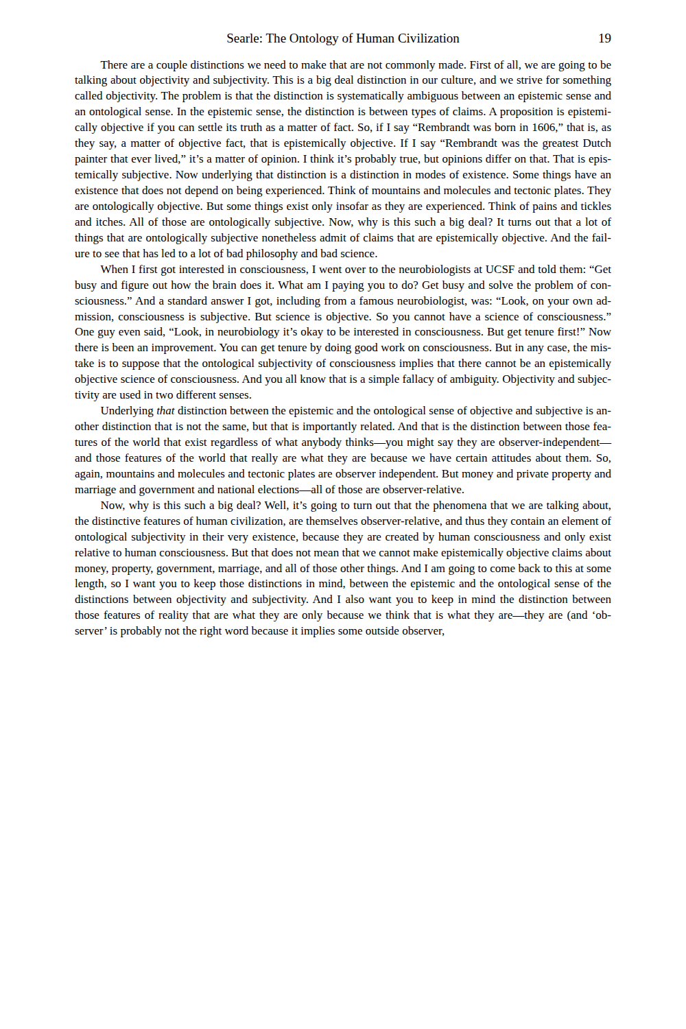Searle: The Ontology of Human Civilization
19
There are a couple distinctions we need to make that are not commonly made. First of all, we are going to be talking about objectivity and subjectivity. This is a big deal distinction in our culture, and we strive for something called objectivity. The problem is that the distinction is systematically ambiguous between an epistemic sense and an ontological sense. In the epistemic sense, the distinction is between types of claims. A proposition is epistemically objective if you can settle its truth as a matter of fact. So, if I say “Rembrandt was born in 1606,” that is, as they say, a matter of objective fact, that is epistemically objective. If I say “Rembrandt was the greatest Dutch painter that ever lived,” it’s a matter of opinion. I think it’s probably true, but opinions differ on that. That is epistemically subjective. Now underlying that distinction is a distinction in modes of existence. Some things have an existence that does not depend on being experienced. Think of mountains and molecules and tectonic plates. They are ontologically objective. But some things exist only insofar as they are experienced. Think of pains and tickles and itches. All of those are ontologically subjective. Now, why is this such a big deal? It turns out that a lot of things that are ontologically subjective nonetheless admit of claims that are epistemically objective. And the failure to see that has led to a lot of bad philosophy and bad science.
When I first got interested in consciousness, I went over to the neurobiologists at UCSF and told them: “Get busy and figure out how the brain does it. What am I paying you to do? Get busy and solve the problem of consciousness.” And a standard answer I got, including from a famous neurobiologist, was: “Look, on your own admission, consciousness is subjective. But science is objective. So you cannot have a science of consciousness.” One guy even said, “Look, in neurobiology it’s okay to be interested in consciousness. But get tenure first!” Now there is been an improvement. You can get tenure by doing good work on consciousness. But in any case, the mistake is to suppose that the ontological subjectivity of consciousness implies that there cannot be an epistemically objective science of consciousness. And you all know that is a simple fallacy of ambiguity. Objectivity and subjectivity are used in two different senses.
Underlying that distinction between the epistemic and the ontological sense of objective and subjective is another distinction that is not the same, but that is importantly related. And that is the distinction between those features of the world that exist regardless of what anybody thinks—you might say they are observer-independent—and those features of the world that really are what they are because we have certain attitudes about them. So, again, mountains and molecules and tectonic plates are observer independent. But money and private property and marriage and government and national elections—all of those are observer-relative.
Now, why is this such a big deal? Well, it’s going to turn out that the phenomena that we are talking about, the distinctive features of human civilization, are themselves observer-relative, and thus they contain an element of ontological subjectivity in their very existence, because they are created by human consciousness and only exist relative to human consciousness. But that does not mean that we cannot make epistemically objective claims about money, property, government, marriage, and all of those other things. And I am going to come back to this at some length, so I want you to keep those distinctions in mind, between the epistemic and the ontological sense of the distinctions between objectivity and subjectivity. And I also want you to keep in mind the distinction between those features of reality that are what they are only because we think that is what they are—they are (and ‘observer’ is probably not the right word because it implies some outside observer,